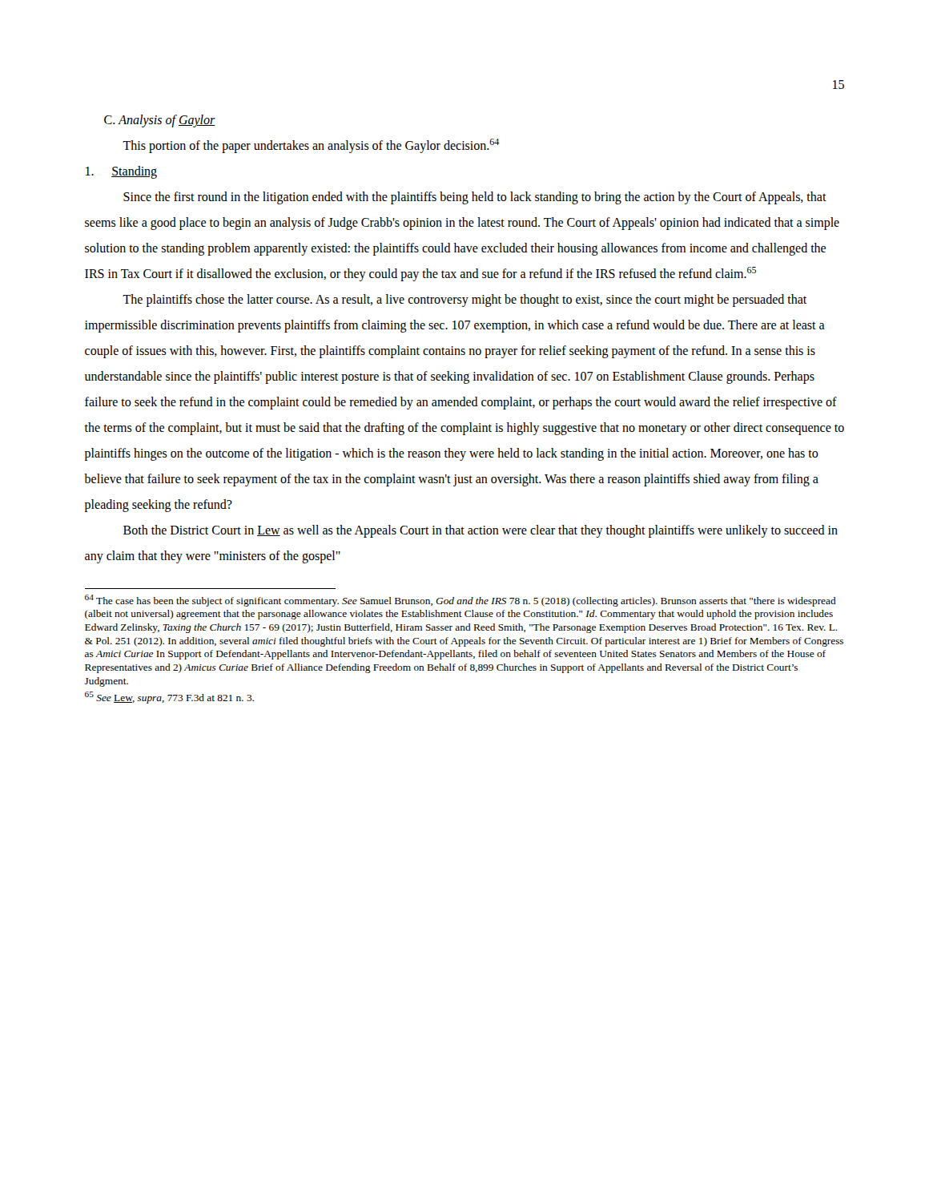15
C. Analysis of Gaylor
This portion of the paper undertakes an analysis of the Gaylor decision.64
1. Standing
Since the first round in the litigation ended with the plaintiffs being held to lack standing to bring the action by the Court of Appeals, that seems like a good place to begin an analysis of Judge Crabb's opinion in the latest round. The Court of Appeals' opinion had indicated that a simple solution to the standing problem apparently existed: the plaintiffs could have excluded their housing allowances from income and challenged the IRS in Tax Court if it disallowed the exclusion, or they could pay the tax and sue for a refund if the IRS refused the refund claim.65
The plaintiffs chose the latter course. As a result, a live controversy might be thought to exist, since the court might be persuaded that impermissible discrimination prevents plaintiffs from claiming the sec. 107 exemption, in which case a refund would be due. There are at least a couple of issues with this, however. First, the plaintiffs complaint contains no prayer for relief seeking payment of the refund. In a sense this is understandable since the plaintiffs' public interest posture is that of seeking invalidation of sec. 107 on Establishment Clause grounds. Perhaps failure to seek the refund in the complaint could be remedied by an amended complaint, or perhaps the court would award the relief irrespective of the terms of the complaint, but it must be said that the drafting of the complaint is highly suggestive that no monetary or other direct consequence to plaintiffs hinges on the outcome of the litigation - which is the reason they were held to lack standing in the initial action. Moreover, one has to believe that failure to seek repayment of the tax in the complaint wasn't just an oversight. Was there a reason plaintiffs shied away from filing a pleading seeking the refund?
Both the District Court in Lew as well as the Appeals Court in that action were clear that they thought plaintiffs were unlikely to succeed in any claim that they were "ministers of the gospel"
64 The case has been the subject of significant commentary. See Samuel Brunson, God and the IRS 78 n. 5 (2018) (collecting articles). Brunson asserts that "there is widespread (albeit not universal) agreement that the parsonage allowance violates the Establishment Clause of the Constitution." Id. Commentary that would uphold the provision includes Edward Zelinsky, Taxing the Church 157 - 69 (2017); Justin Butterfield, Hiram Sasser and Reed Smith, "The Parsonage Exemption Deserves Broad Protection". 16 Tex. Rev. L. & Pol. 251 (2012). In addition, several amici filed thoughtful briefs with the Court of Appeals for the Seventh Circuit. Of particular interest are 1) Brief for Members of Congress as Amici Curiae In Support of Defendant-Appellants and Intervenor-Defendant-Appellants, filed on behalf of seventeen United States Senators and Members of the House of Representatives and 2) Amicus Curiae Brief of Alliance Defending Freedom on Behalf of 8,899 Churches in Support of Appellants and Reversal of the District Court’s Judgment.
65 See Lew, supra, 773 F.3d at 821 n. 3.